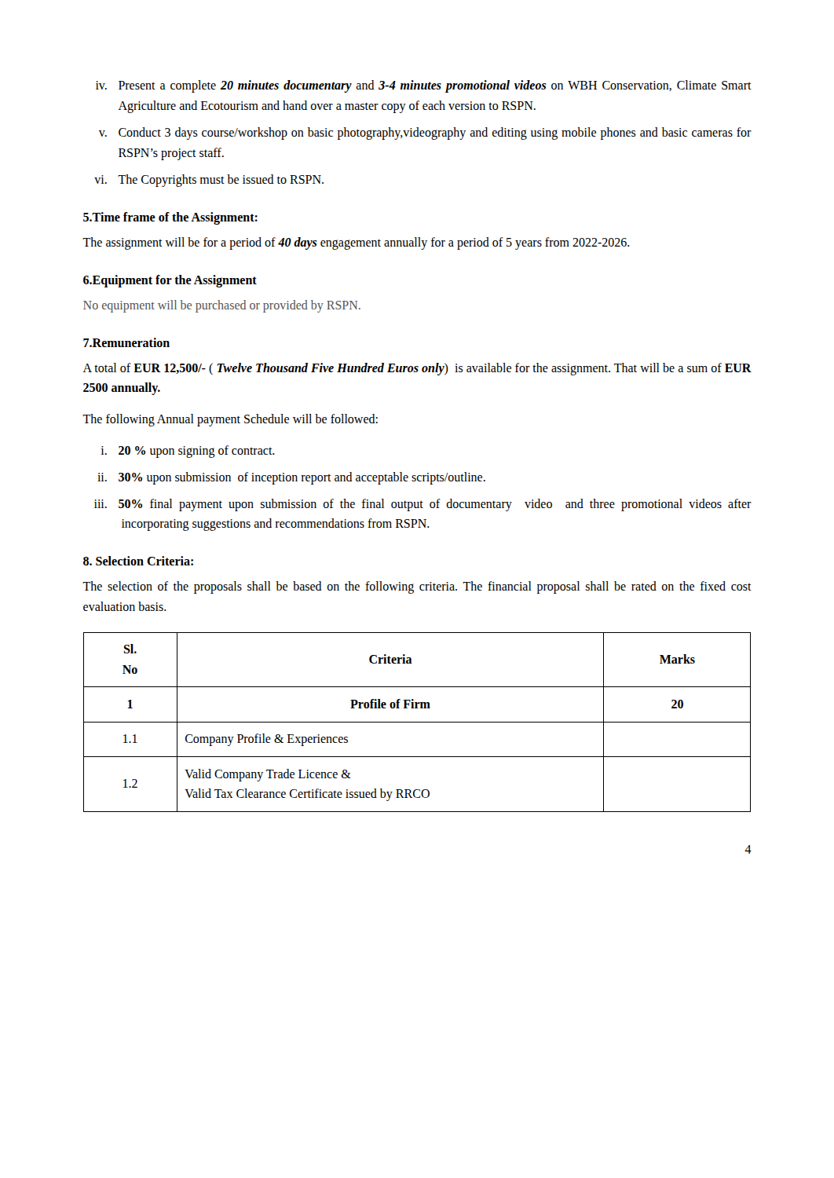Present a complete 20 minutes documentary and 3-4 minutes promotional videos on WBH Conservation, Climate Smart Agriculture and Ecotourism and hand over a master copy of each version to RSPN.
Conduct 3 days course/workshop on basic photography,videography and editing using mobile phones and basic cameras for RSPN’s project staff.
The Copyrights must be issued to RSPN.
5.Time frame of the Assignment:
The assignment will be for a period of 40 days engagement annually for a period of 5 years from 2022-2026.
6.Equipment for the Assignment
No equipment will be purchased or provided by RSPN.
7.Remuneration
A total of EUR 12,500/- ( Twelve Thousand Five Hundred Euros only) is available for the assignment. That will be a sum of EUR 2500 annually.
The following Annual payment Schedule will be followed:
20 % upon signing of contract.
30% upon submission of inception report and acceptable scripts/outline.
50% final payment upon submission of the final output of documentary video and three promotional videos after incorporating suggestions and recommendations from RSPN.
8. Selection Criteria:
The selection of the proposals shall be based on the following criteria. The financial proposal shall be rated on the fixed cost evaluation basis.
| Sl. No | Criteria | Marks |
| --- | --- | --- |
| 1 | Profile of Firm | 20 |
| 1.1 | Company Profile & Experiences | |
| 1.2 | Valid Company Trade Licence & Valid Tax Clearance Certificate issued by RRCO | |
4